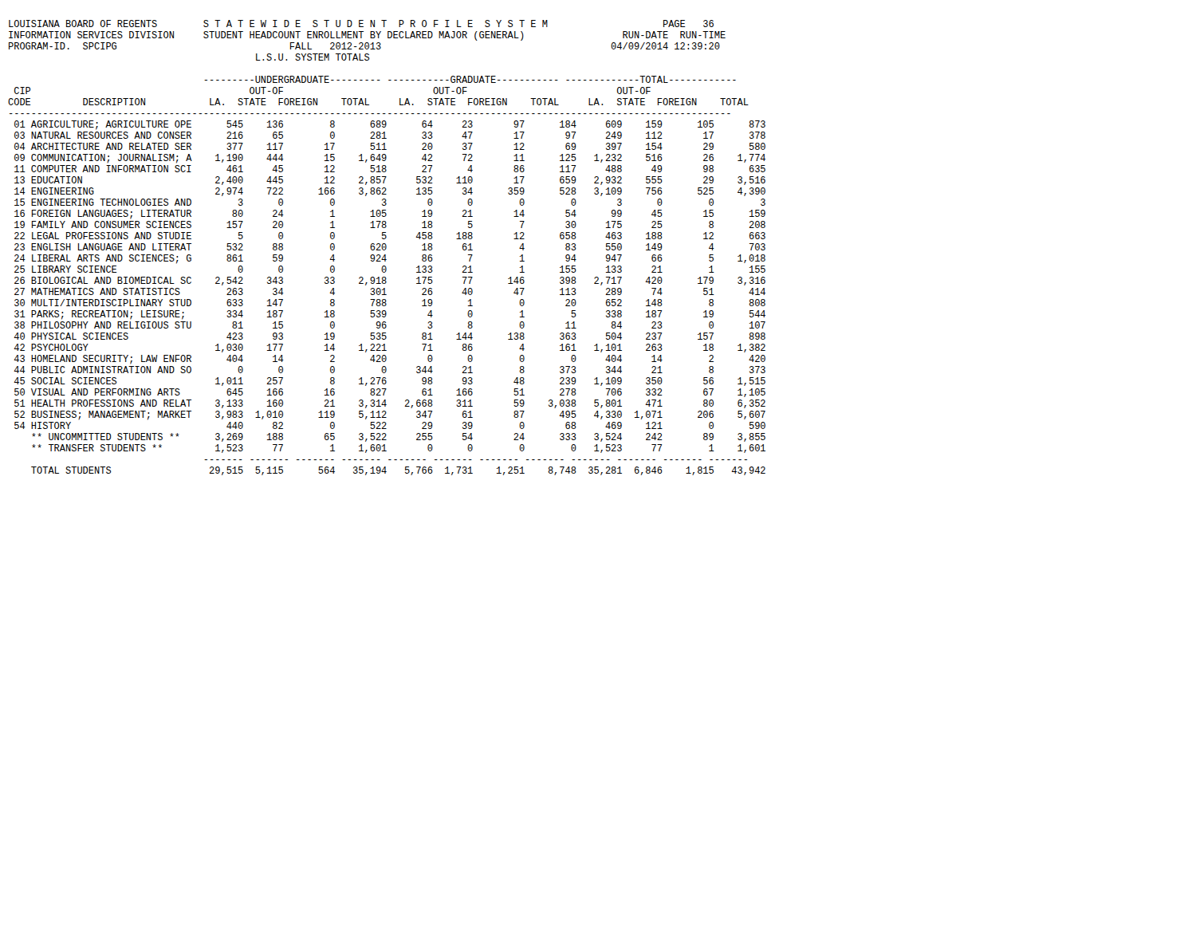LOUISIANA BOARD OF REGENTS S T A T E W I D E S T U D E N T P R O F I L E S Y S T E M PAGE 36 INFORMATION SERVICES DIVISION STUDENT HEADCOUNT ENROLLMENT BY DECLARED MAJOR (GENERAL) RUN-DATE RUN-TIME PROGRAM-ID. SPCIPG FALL 2012-2013 04/09/2014 12:39:20 L.S.U. SYSTEM TOTALS ---------UNDERGRADUATE--------- -----------GRADUATE----------- -------------TOTAL------------ CIP OUT-OF OUT-OF OUT-OF CODE DESCRIPTION LA. STATE FOREIGN TOTAL LA. STATE FOREIGN TOTAL LA. STATE FOREIGN TOTAL ------------------------------------------------------------------------------------------------------------------------------ 01 AGRICULTURE; AGRICULTURE OPE 545 136 8 689 64 23 97 184 609 159 105 873 03 NATURAL RESOURCES AND CONSER 216 65 0 281 33 47 17 97 249 112 17 378 04 ARCHITECTURE AND RELATED SER 377 117 17 511 20 37 12 69 397 154 29 580 09 COMMUNICATION; JOURNALISM; A 1,190 444 15 1,649 42 72 11 125 1,232 516 26 1,774 11 COMPUTER AND INFORMATION SCI 461 45 12 518 27 4 86 117 488 49 98 635 13 EDUCATION 2,400 445 12 2,857 532 110 17 659 2,932 555 29 3,516 14 ENGINEERING 2,974 722 166 3,862 135 34 359 528 3,109 756 525 4,390 15 ENGINEERING TECHNOLOGIES AND 3 0 0 3 0 0 0 0 3 0 0 3 16 FOREIGN LANGUAGES; LITERATUR 80 24 1 105 19 21 14 54 99 45 15 159 19 FAMILY AND CONSUMER SCIENCES 157 20 1 178 18 5 7 30 175 25 8 208 22 LEGAL PROFESSIONS AND STUDIE 5 0 0 5 458 188 12 658 463 188 12 663 23 ENGLISH LANGUAGE AND LITERAT 532 88 0 620 18 61 4 83 550 149 4 703 24 LIBERAL ARTS AND SCIENCES; G 861 59 4 924 86 7 1 94 947 66 5 1,018 25 LIBRARY SCIENCE 0 0 0 0 133 21 1 155 133 21 1 155 26 BIOLOGICAL AND BIOMEDICAL SC 2,542 343 33 2,918 175 77 146 398 2,717 420 179 3,316 27 MATHEMATICS AND STATISTICS 263 34 4 301 26 40 47 113 289 74 51 414 30 MULTI/INTERDISCIPLINARY STUD 633 147 8 788 19 1 0 20 652 148 8 808 31 PARKS; RECREATION; LEISURE; 334 187 18 539 4 0 1 5 338 187 19 544 38 PHILOSOPHY AND RELIGIOUS STU 81 15 0 96 3 8 0 11 84 23 0 107 40 PHYSICAL SCIENCES 423 93 19 535 81 144 138 363 504 237 157 898 42 PSYCHOLOGY 1,030 177 14 1,221 71 86 4 161 1,101 263 18 1,382 43 HOMELAND SECURITY; LAW ENFOR 404 14 2 420 0 0 0 0 404 14 2 420 44 PUBLIC ADMINISTRATION AND SO 0 0 0 0 344 21 8 373 344 21 8 373 45 SOCIAL SCIENCES 1,011 257 8 1,276 98 93 48 239 1,109 350 56 1,515 50 VISUAL AND PERFORMING ARTS 645 166 16 827 61 166 51 278 706 332 67 1,105 51 HEALTH PROFESSIONS AND RELAT 3,133 160 21 3,314 2,668 311 59 3,038 5,801 471 80 6,352 52 BUSINESS; MANAGEMENT; MARKET 3,983 1,010 119 5,112 347 61 87 495 4,330 1,071 206 5,607 54 HISTORY 440 82 0 522 29 39 0 68 469 121 0 590 ** UNCOMMITTED STUDENTS ** 3,269 188 65 3,522 255 54 24 333 3,524 242 89 3,855 ** TRANSFER STUDENTS ** 1,523 77 1 1,601 0 0 0 0 1,523 77 1 1,601 ------- ------- ------- ------- ------- ------- ------- ------- ------- ------- ------- ------- TOTAL STUDENTS 29,515 5,115 564 35,194 5,766 1,731 1,251 8,748 35,281 6,846 1,815 43,942